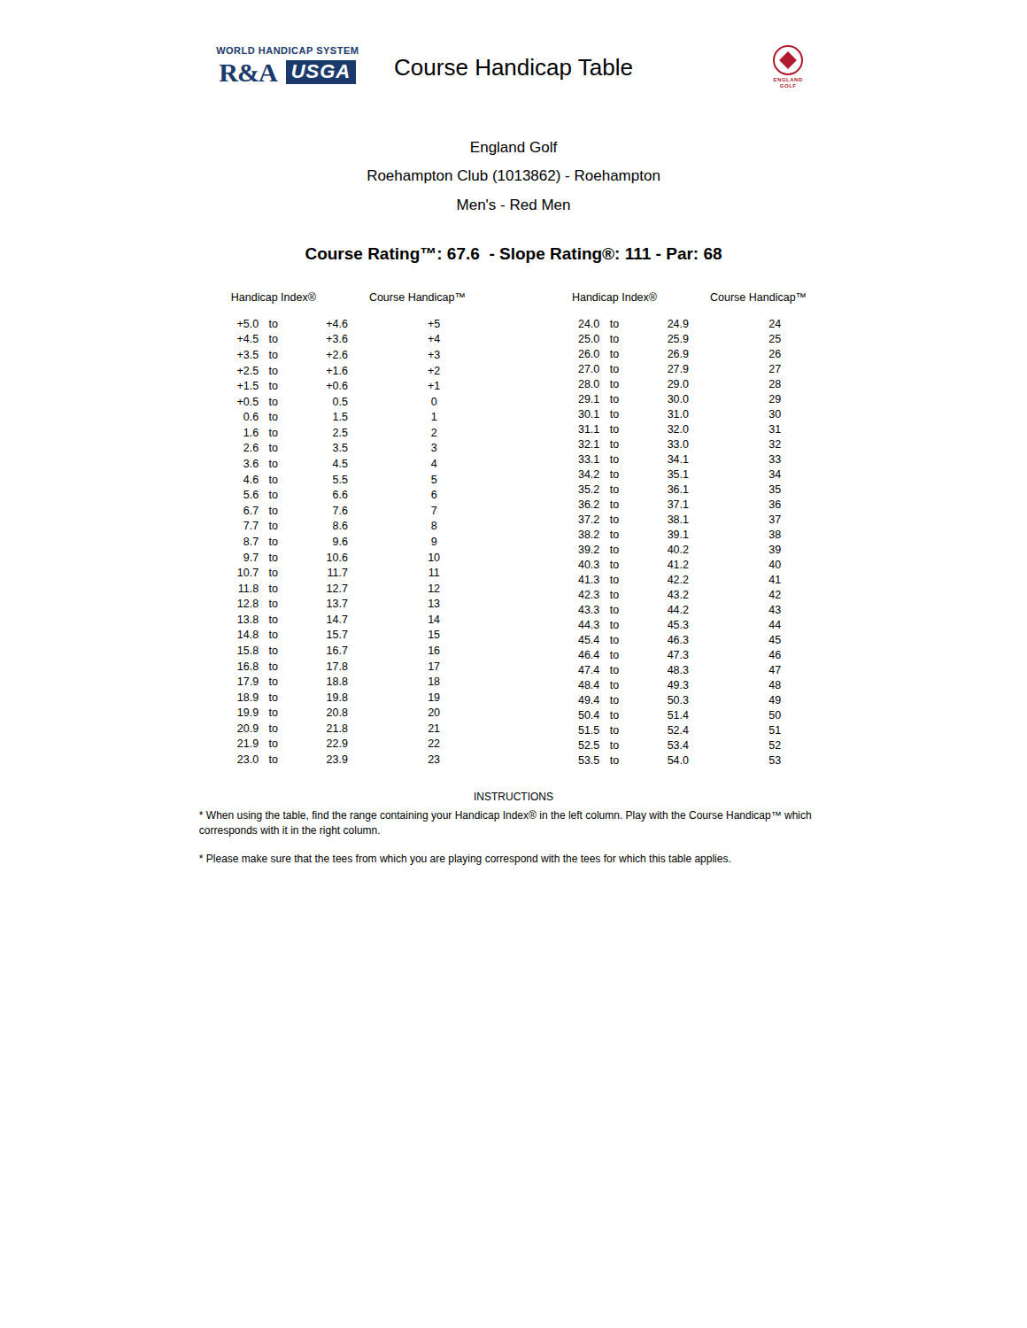World Handicap System
R&A USGA
ENGLAND
GOLF
Course Handicap Table
England Golf
Roehampton Club (1013862) - Roehampton
Men's - Red Men
Course Rating™: 67.6 - Slope Rating®: 111 - Par: 68
| Handicap Index® | Course Handicap™ |
| --- | --- |
| +5.0 | to | +4.6 | | +5 |
| +4.5 | to | +3.6 | | +4 |
| +3.5 | to | +2.6 | | +3 |
| +2.5 | to | +1.6 | | +2 |
| +1.5 | to | +0.6 | | +1 |
| +0.5 | to | 0.5 | | 0 |
| 0.6 | to | 1.5 | | 1 |
| 1.6 | to | 2.5 | | 2 |
| 2.6 | to | 3.5 | | 3 |
| 3.6 | to | 4.5 | | 4 |
| 4.6 | to | 5.5 | | 5 |
| 5.6 | to | 6.6 | | 6 |
| 6.7 | to | 7.6 | | 7 |
| 7.7 | to | 8.6 | | 8 |
| 8.7 | to | 9.6 | | 9 |
| 9.7 | to | 10.6 | | 10 |
| 10.7 | to | 11.7 | | 11 |
| 11.8 | to | 12.7 | | 12 |
| 12.8 | to | 13.7 | | 13 |
| 13.8 | to | 14.7 | | 14 |
| 14.8 | to | 15.7 | | 15 |
| 15.8 | to | 16.7 | | 16 |
| 16.8 | to | 17.8 | | 17 |
| 17.9 | to | 18.8 | | 18 |
| 18.9 | to | 19.8 | | 19 |
| 19.9 | to | 20.8 | | 20 |
| 20.9 | to | 21.8 | | 21 |
| 21.9 | to | 22.9 | | 22 |
| 23.0 | to | 23.9 | | 23 |
| Handicap Index® | Course Handicap™ |
| --- | --- |
| 24.0 | to | 24.9 | | 24 |
| 25.0 | to | 25.9 | | 25 |
| 26.0 | to | 26.9 | | 26 |
| 27.0 | to | 27.9 | | 27 |
| 28.0 | to | 29.0 | | 28 |
| 29.1 | to | 30.0 | | 29 |
| 30.1 | to | 31.0 | | 30 |
| 31.1 | to | 32.0 | | 31 |
| 32.1 | to | 33.0 | | 32 |
| 33.1 | to | 34.1 | | 33 |
| 34.2 | to | 35.1 | | 34 |
| 35.2 | to | 36.1 | | 35 |
| 36.2 | to | 37.1 | | 36 |
| 37.2 | to | 38.1 | | 37 |
| 38.2 | to | 39.1 | | 38 |
| 39.2 | to | 40.2 | | 39 |
| 40.3 | to | 41.2 | | 40 |
| 41.3 | to | 42.2 | | 41 |
| 42.3 | to | 43.2 | | 42 |
| 43.3 | to | 44.2 | | 43 |
| 44.3 | to | 45.3 | | 44 |
| 45.4 | to | 46.3 | | 45 |
| 46.4 | to | 47.3 | | 46 |
| 47.4 | to | 48.3 | | 47 |
| 48.4 | to | 49.3 | | 48 |
| 49.4 | to | 50.3 | | 49 |
| 50.4 | to | 51.4 | | 50 |
| 51.5 | to | 52.4 | | 51 |
| 52.5 | to | 53.4 | | 52 |
| 53.5 | to | 54.0 | | 53 |
INSTRUCTIONS
* When using the table, find the range containing your Handicap Index® in the left column. Play with the Course Handicap™ which corresponds with it in the right column.
* Please make sure that the tees from which you are playing correspond with the tees for which this table applies.